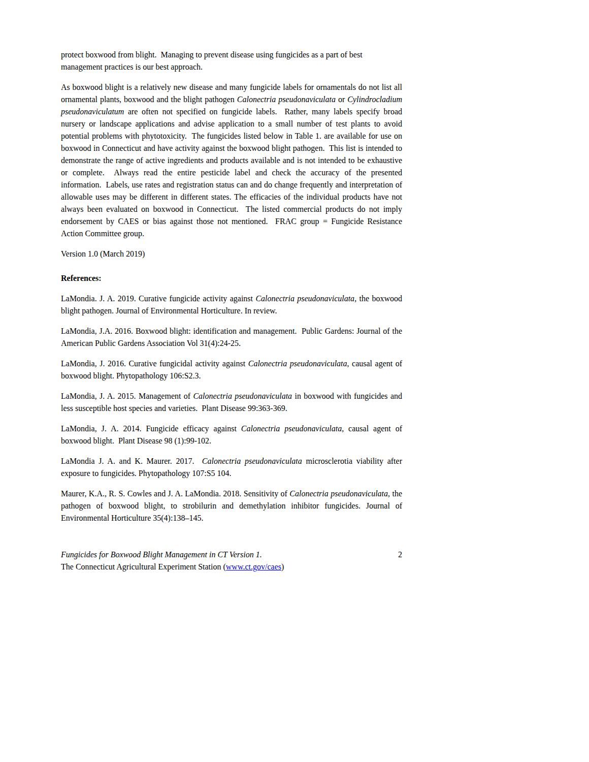protect boxwood from blight. Managing to prevent disease using fungicides as a part of best management practices is our best approach.
As boxwood blight is a relatively new disease and many fungicide labels for ornamentals do not list all ornamental plants, boxwood and the blight pathogen Calonectria pseudonaviculata or Cylindrocladium pseudonaviculatum are often not specified on fungicide labels. Rather, many labels specify broad nursery or landscape applications and advise application to a small number of test plants to avoid potential problems with phytotoxicity. The fungicides listed below in Table 1. are available for use on boxwood in Connecticut and have activity against the boxwood blight pathogen. This list is intended to demonstrate the range of active ingredients and products available and is not intended to be exhaustive or complete. Always read the entire pesticide label and check the accuracy of the presented information. Labels, use rates and registration status can and do change frequently and interpretation of allowable uses may be different in different states. The efficacies of the individual products have not always been evaluated on boxwood in Connecticut. The listed commercial products do not imply endorsement by CAES or bias against those not mentioned. FRAC group = Fungicide Resistance Action Committee group.
Version 1.0 (March 2019)
References:
LaMondia. J. A. 2019. Curative fungicide activity against Calonectria pseudonaviculata, the boxwood blight pathogen. Journal of Environmental Horticulture. In review.
LaMondia, J.A. 2016. Boxwood blight: identification and management. Public Gardens: Journal of the American Public Gardens Association Vol 31(4):24-25.
LaMondia, J. 2016. Curative fungicidal activity against Calonectria pseudonaviculata, causal agent of boxwood blight. Phytopathology 106:S2.3.
LaMondia, J. A. 2015. Management of Calonectria pseudonaviculata in boxwood with fungicides and less susceptible host species and varieties. Plant Disease 99:363-369.
LaMondia, J. A. 2014. Fungicide efficacy against Calonectria pseudonaviculata, causal agent of boxwood blight. Plant Disease 98 (1):99-102.
LaMondia J. A. and K. Maurer. 2017. Calonectria pseudonaviculata microsclerotia viability after exposure to fungicides. Phytopathology 107:S5 104.
Maurer, K.A., R. S. Cowles and J. A. LaMondia. 2018. Sensitivity of Calonectria pseudonaviculata, the pathogen of boxwood blight, to strobilurin and demethylation inhibitor fungicides. Journal of Environmental Horticulture 35(4):138–145.
Fungicides for Boxwood Blight Management in CT Version 1. 2
The Connecticut Agricultural Experiment Station (www.ct.gov/caes)